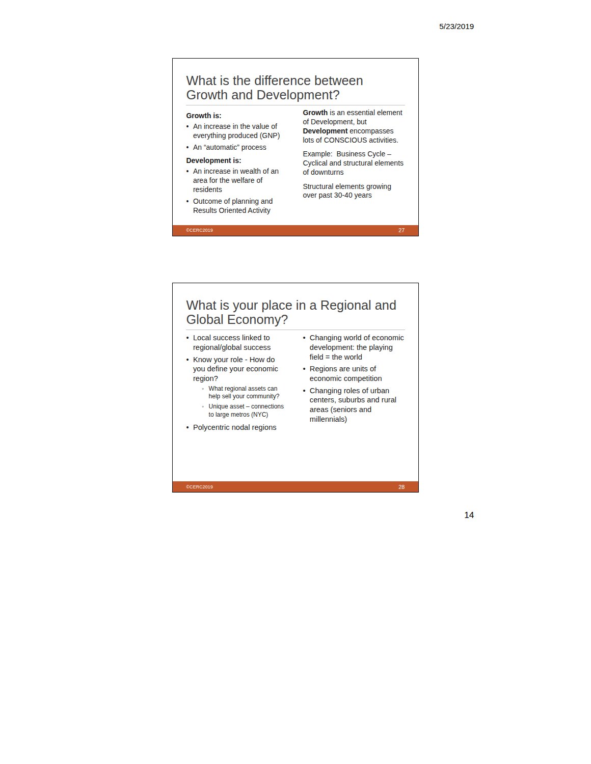5/23/2019
What is the difference between Growth and Development?
Growth is:
An increase in the value of everything produced (GNP)
An “automatic” process
Development is:
An increase in wealth of an area for the welfare of residents
Outcome of planning and Results Oriented Activity
Growth is an essential element of Development, but Development encompasses lots of CONSCIOUS activities.
Example: Business Cycle – Cyclical and structural elements of downturns
Structural elements growing over past 30-40 years
©CERC2019 27
What is your place in a Regional and Global Economy?
Local success linked to regional/global success
Know your role - How do you define your economic region?
What regional assets can help sell your community?
Unique asset – connections to large metros (NYC)
Polycentric nodal regions
Changing world of economic development: the playing field = the world
Regions are units of economic competition
Changing roles of urban centers, suburbs and rural areas (seniors and millennials)
©CERC2019 28
14